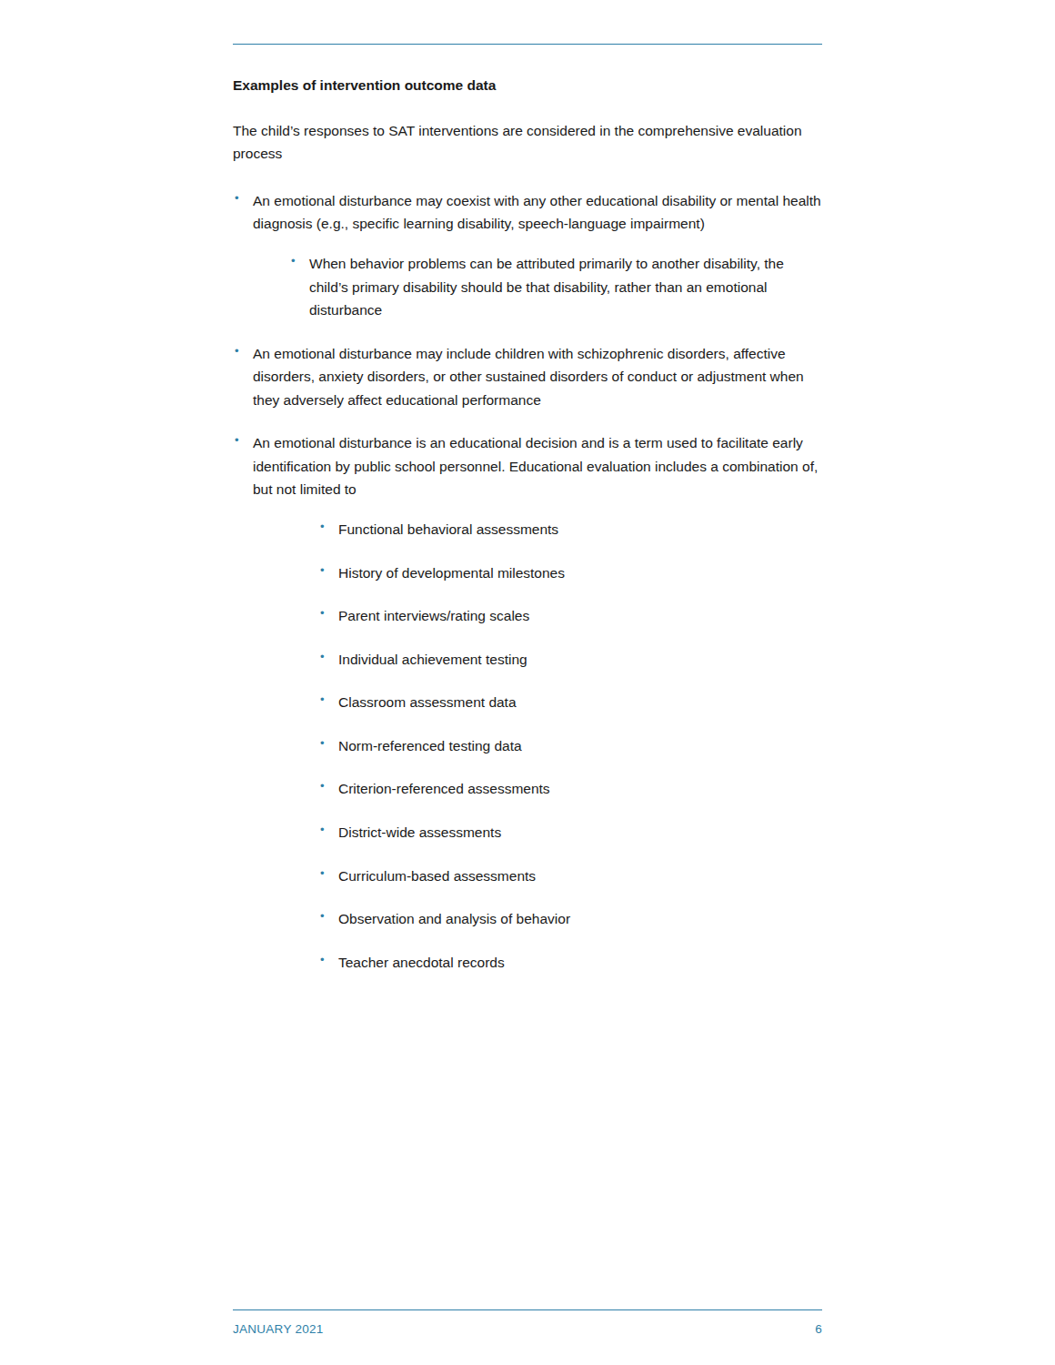Examples of intervention outcome data
The child’s responses to SAT interventions are considered in the comprehensive evaluation process
An emotional disturbance may coexist with any other educational disability or mental health diagnosis (e.g., specific learning disability, speech-language impairment)
When behavior problems can be attributed primarily to another disability, the child’s primary disability should be that disability, rather than an emotional disturbance
An emotional disturbance may include children with schizophrenic disorders, affective disorders, anxiety disorders, or other sustained disorders of conduct or adjustment when they adversely affect educational performance
An emotional disturbance is an educational decision and is a term used to facilitate early identification by public school personnel. Educational evaluation includes a combination of, but not limited to
Functional behavioral assessments
History of developmental milestones
Parent interviews/rating scales
Individual achievement testing
Classroom assessment data
Norm-referenced testing data
Criterion-referenced assessments
District-wide assessments
Curriculum-based assessments
Observation and analysis of behavior
Teacher anecdotal records
JANUARY 2021 6